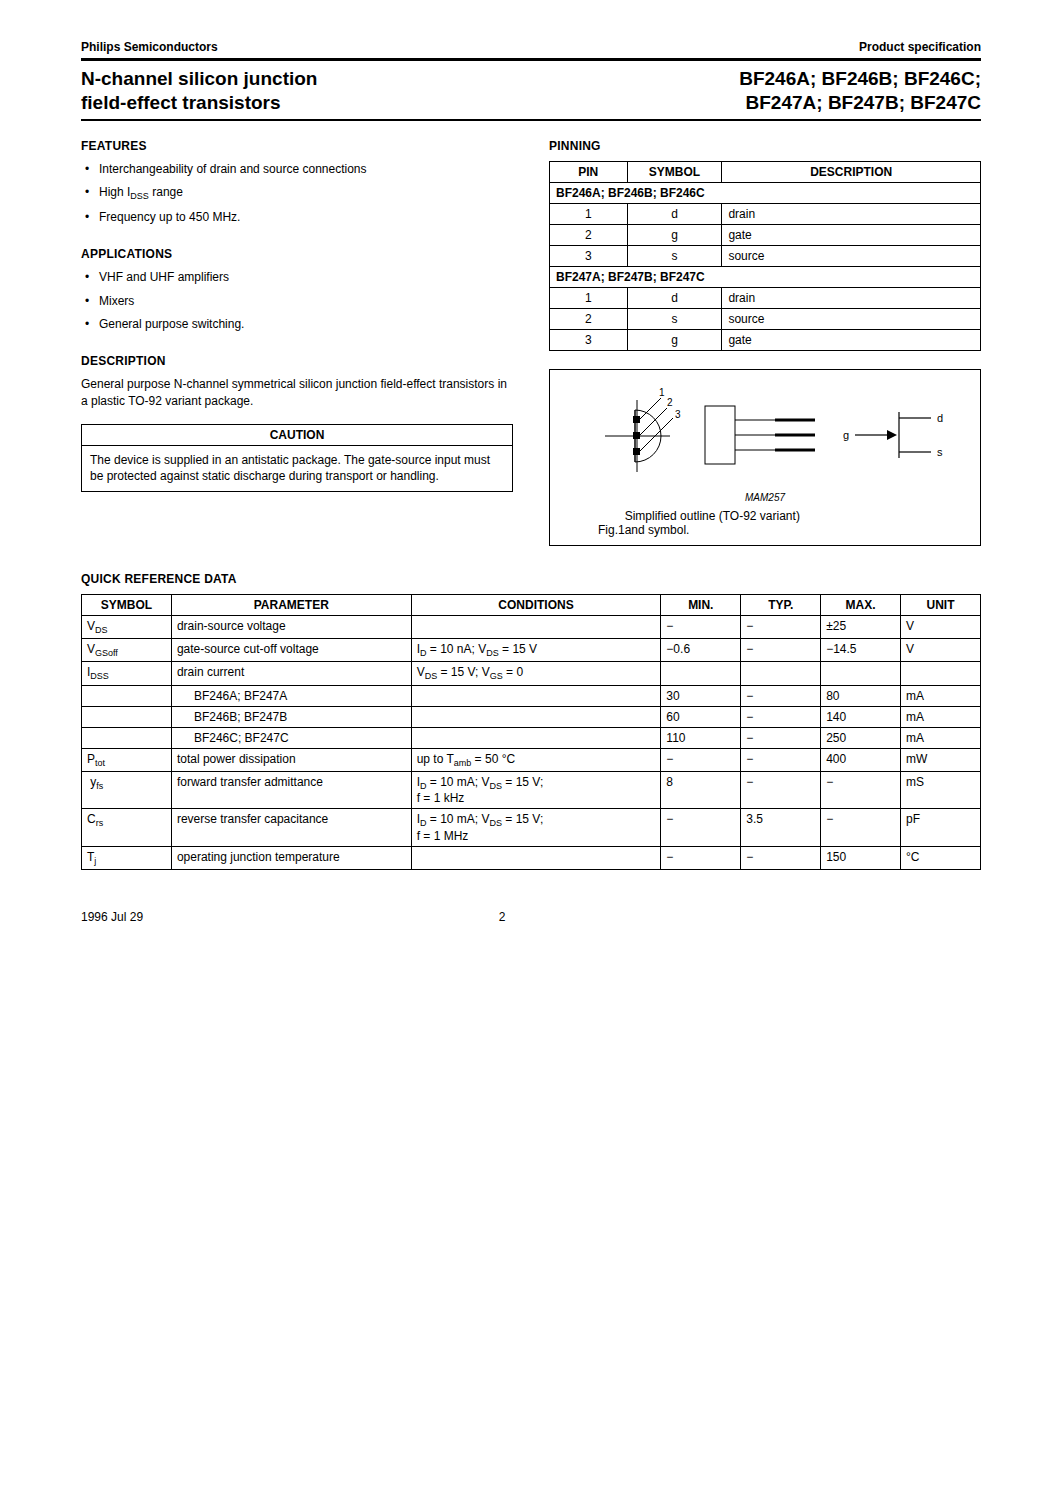Philips Semiconductors
Product specification
N-channel silicon junction
field-effect transistors
BF246A; BF246B; BF246C;
BF247A; BF247B; BF247C
FEATURES
Interchangeability of drain and source connections
High IDSS range
Frequency up to 450 MHz.
APPLICATIONS
VHF and UHF amplifiers
Mixers
General purpose switching.
DESCRIPTION
General purpose N-channel symmetrical silicon junction field-effect transistors in a plastic TO-92 variant package.
CAUTION
The device is supplied in an antistatic package. The gate-source input must be protected against static discharge during transport or handling.
PINNING
| PIN | SYMBOL | DESCRIPTION |
| --- | --- | --- |
| BF246A; BF246B; BF246C |
| 1 | d | drain |
| 2 | g | gate |
| 3 | s | source |
| BF247A; BF247B; BF247C |
| 1 | d | drain |
| 2 | s | source |
| 3 | g | gate |
1 2 3 g d s
MAM257
Fig.1 Simplified outline (TO-92 variant)
and symbol.
QUICK REFERENCE DATA
| SYMBOL | PARAMETER | CONDITIONS | MIN. | TYP. | MAX. | UNIT |
| --- | --- | --- | --- | --- | --- | --- |
| V DS | drain-source voltage | | − | − | ±25 | V |
| V GSoff | gate-source cut-off voltage | I D = 10 nA; V DS = 15 V | −0.6 | − | −14.5 | V |
| I DSS | drain current | V DS = 15 V; V GS = 0 | | | | |
| | BF246A; BF247A | | 30 | − | 80 | mA |
| | BF246B; BF247B | | 60 | − | 140 | mA |
| | BF246C; BF247C | | 110 | − | 250 | mA |
| P tot | total power dissipation | up to T amb = 50 °C | − | − | 400 | mW |
| y fs | forward transfer admittance | I D = 10 mA; V DS = 15 V; f = 1 kHz | 8 | − | − | mS |
| C rs | reverse transfer capacitance | I D = 10 mA; V DS = 15 V; f = 1 MHz | − | 3.5 | − | pF |
| T j | operating junction temperature | | − | − | 150 | °C |
1996 Jul 29
2